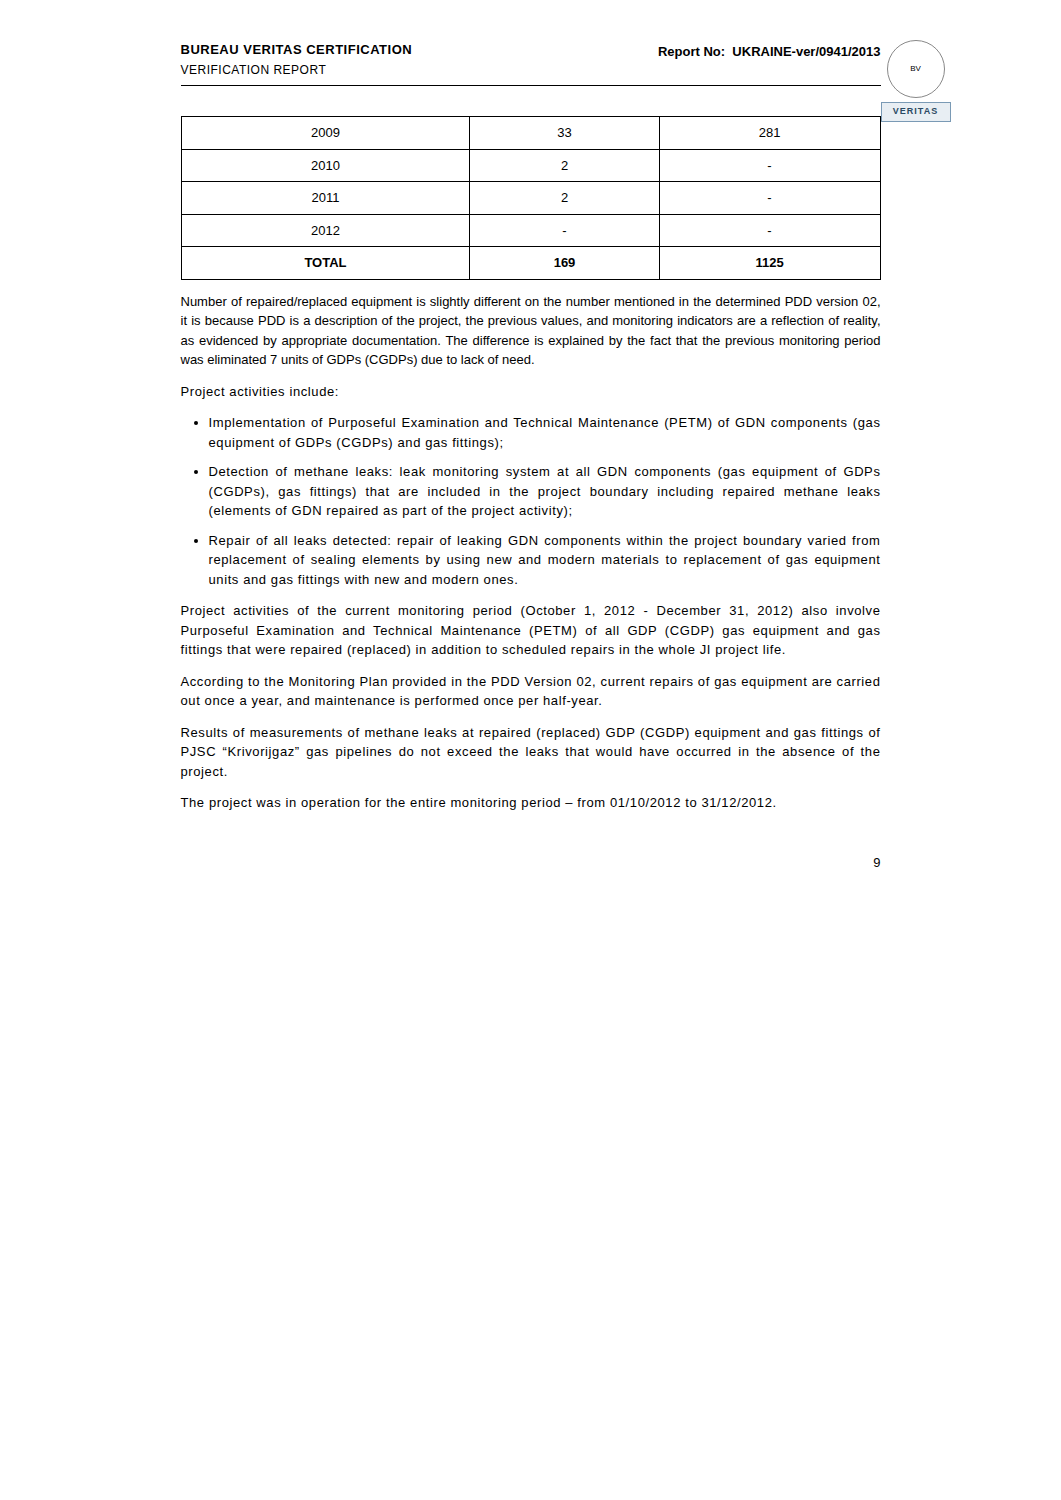BV
VERITAS
BUREAU VERITAS CERTIFICATION
Report No: UKRAINE-ver/0941/2013
VERIFICATION REPORT
| 2009 | 33 | 281 |
| 2010 | 2 | - |
| 2011 | 2 | - |
| 2012 | - | - |
| TOTAL | 169 | 1125 |
Number of repaired/replaced equipment is slightly different on the number mentioned in the determined PDD version 02, it is because PDD is a description of the project, the previous values, and monitoring indicators are a reflection of reality, as evidenced by appropriate documentation. The difference is explained by the fact that the previous monitoring period was eliminated 7 units of GDPs (CGDPs) due to lack of need.
Project activities include:
Implementation of Purposeful Examination and Technical Maintenance (PETM) of GDN components (gas equipment of GDPs (CGDPs) and gas fittings);
Detection of methane leaks: leak monitoring system at all GDN components (gas equipment of GDPs (CGDPs), gas fittings) that are included in the project boundary including repaired methane leaks (elements of GDN repaired as part of the project activity);
Repair of all leaks detected: repair of leaking GDN components within the project boundary varied from replacement of sealing elements by using new and modern materials to replacement of gas equipment units and gas fittings with new and modern ones.
Project activities of the current monitoring period (October 1, 2012 - December 31, 2012) also involve Purposeful Examination and Technical Maintenance (PETM) of all GDP (CGDP) gas equipment and gas fittings that were repaired (replaced) in addition to scheduled repairs in the whole JI project life.
According to the Monitoring Plan provided in the PDD Version 02, current repairs of gas equipment are carried out once a year, and maintenance is performed once per half-year.
Results of measurements of methane leaks at repaired (replaced) GDP (CGDP) equipment and gas fittings of PJSC “Krivorijgaz” gas pipelines do not exceed the leaks that would have occurred in the absence of the project.
The project was in operation for the entire monitoring period – from 01/10/2012 to 31/12/2012.
9